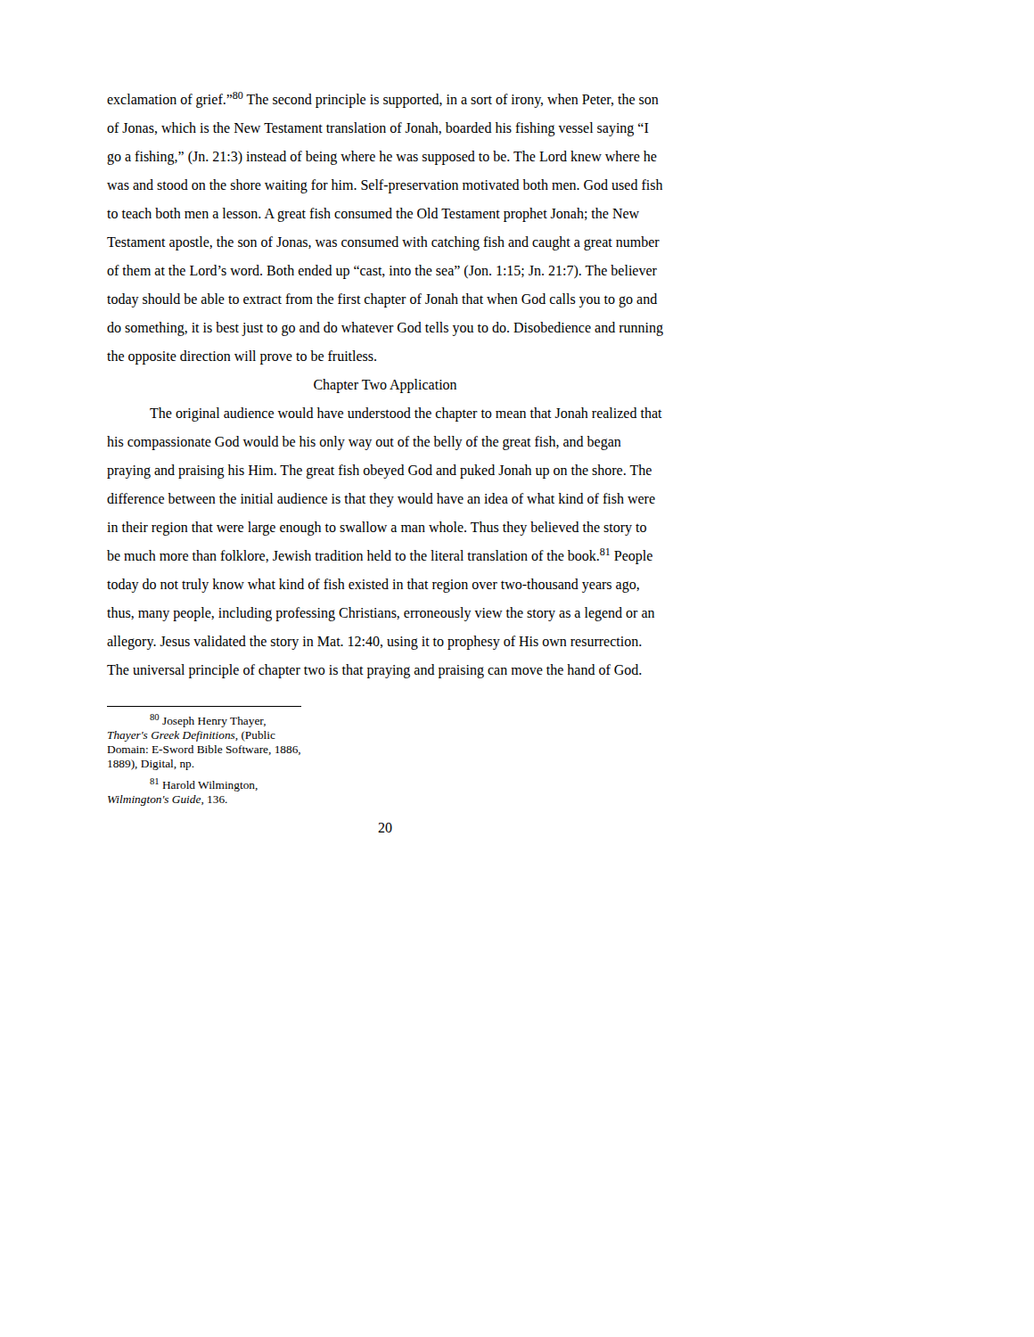exclamation of grief.”80 The second principle is supported, in a sort of irony, when Peter, the son of Jonas, which is the New Testament translation of Jonah, boarded his fishing vessel saying “I go a fishing,” (Jn. 21:3) instead of being where he was supposed to be. The Lord knew where he was and stood on the shore waiting for him. Self-preservation motivated both men. God used fish to teach both men a lesson. A great fish consumed the Old Testament prophet Jonah; the New Testament apostle, the son of Jonas, was consumed with catching fish and caught a great number of them at the Lord’s word. Both ended up “cast, into the sea” (Jon. 1:15; Jn. 21:7). The believer today should be able to extract from the first chapter of Jonah that when God calls you to go and do something, it is best just to go and do whatever God tells you to do. Disobedience and running the opposite direction will prove to be fruitless.
Chapter Two Application
The original audience would have understood the chapter to mean that Jonah realized that his compassionate God would be his only way out of the belly of the great fish, and began praying and praising his Him. The great fish obeyed God and puked Jonah up on the shore. The difference between the initial audience is that they would have an idea of what kind of fish were in their region that were large enough to swallow a man whole. Thus they believed the story to be much more than folklore, Jewish tradition held to the literal translation of the book.81 People today do not truly know what kind of fish existed in that region over two-thousand years ago, thus, many people, including professing Christians, erroneously view the story as a legend or an allegory. Jesus validated the story in Mat. 12:40, using it to prophesy of His own resurrection. The universal principle of chapter two is that praying and praising can move the hand of God.
80 Joseph Henry Thayer, Thayer's Greek Definitions, (Public Domain: E-Sword Bible Software, 1886, 1889), Digital, np.
81 Harold Wilmington, Wilmington's Guide, 136.
20